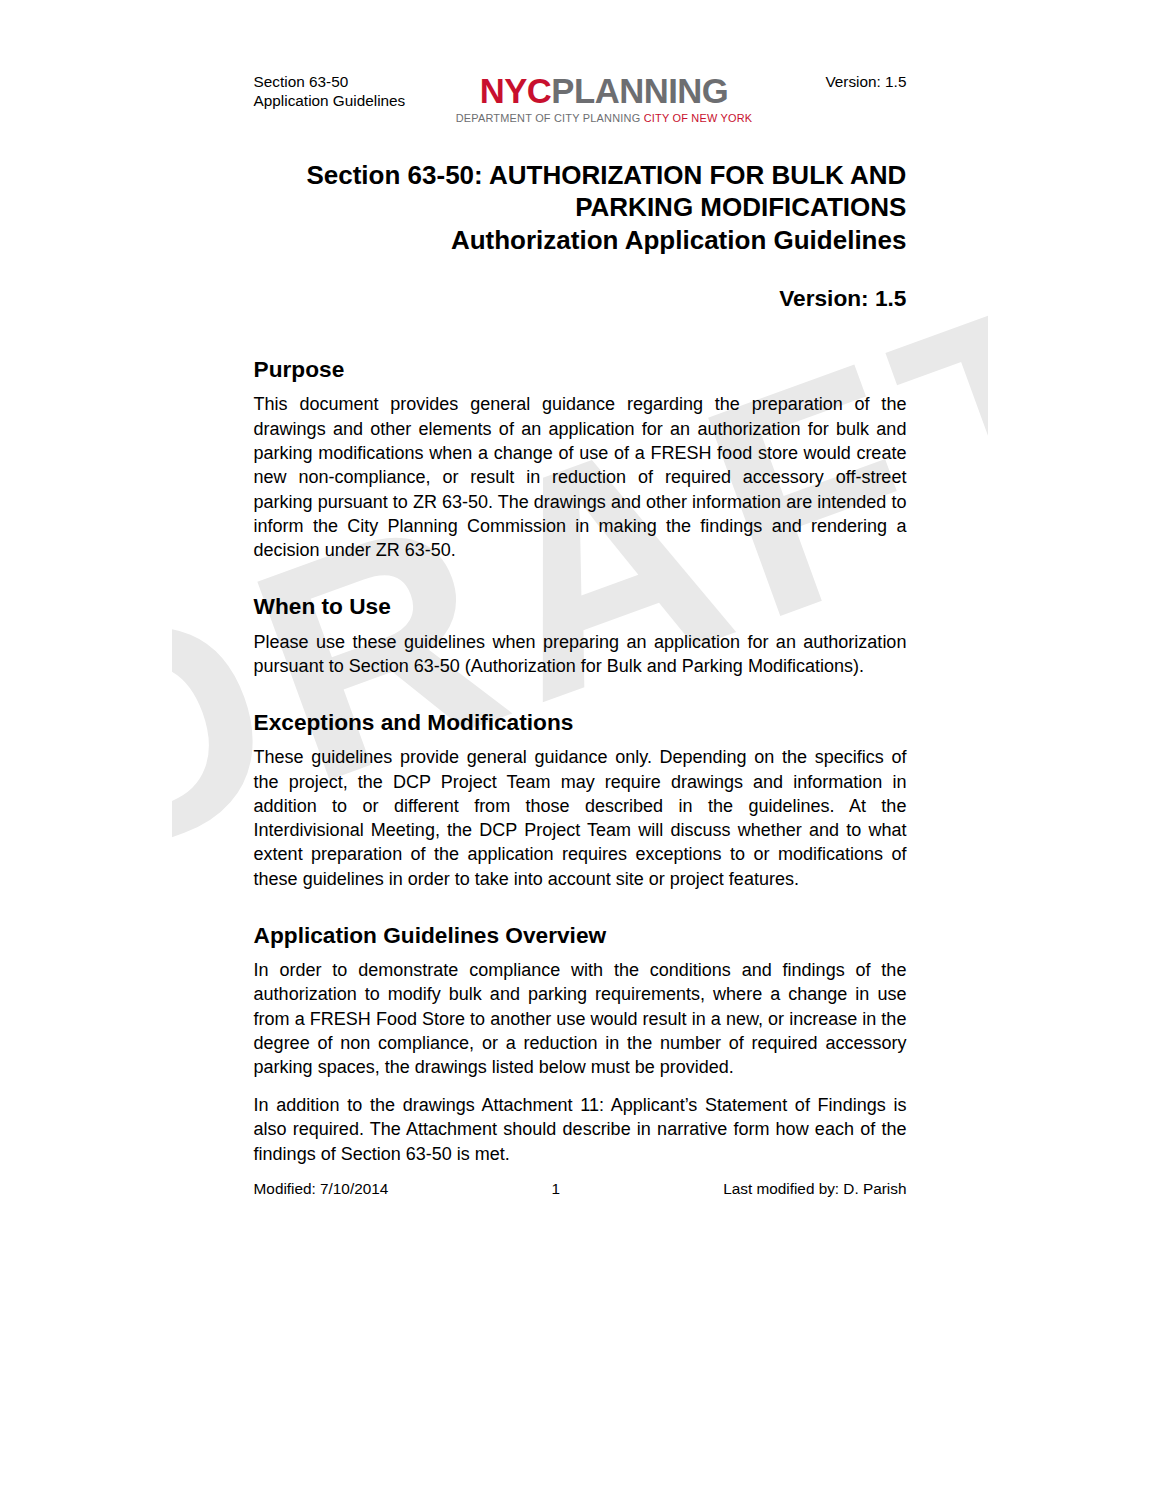DRAFT
Section 63-50
Application Guidelines
NYC PLANNING
DEPARTMENT OF CITY PLANNING CITY OF NEW YORK
Version: 1.5
Section 63-50: AUTHORIZATION FOR BULK AND PARKING MODIFICATIONS
Authorization Application Guidelines
Version: 1.5
Purpose
This document provides general guidance regarding the preparation of the drawings and other elements of an application for an authorization for bulk and parking modifications when a change of use of a FRESH food store would create new non-compliance, or result in reduction of required accessory off-street parking pursuant to ZR 63-50. The drawings and other information are intended to inform the City Planning Commission in making the findings and rendering a decision under ZR 63-50.
When to Use
Please use these guidelines when preparing an application for an authorization pursuant to Section 63-50 (Authorization for Bulk and Parking Modifications).
Exceptions and Modifications
These guidelines provide general guidance only. Depending on the specifics of the project, the DCP Project Team may require drawings and information in addition to or different from those described in the guidelines. At the Interdivisional Meeting, the DCP Project Team will discuss whether and to what extent preparation of the application requires exceptions to or modifications of these guidelines in order to take into account site or project features.
Application Guidelines Overview
In order to demonstrate compliance with the conditions and findings of the authorization to modify bulk and parking requirements, where a change in use from a FRESH Food Store to another use would result in a new, or increase in the degree of non compliance, or a reduction in the number of required accessory parking spaces, the drawings listed below must be provided.
In addition to the drawings Attachment 11: Applicant’s Statement of Findings is also required. The Attachment should describe in narrative form how each of the findings of Section 63-50 is met.
Modified: 7/10/2014
1
Last modified by: D. Parish